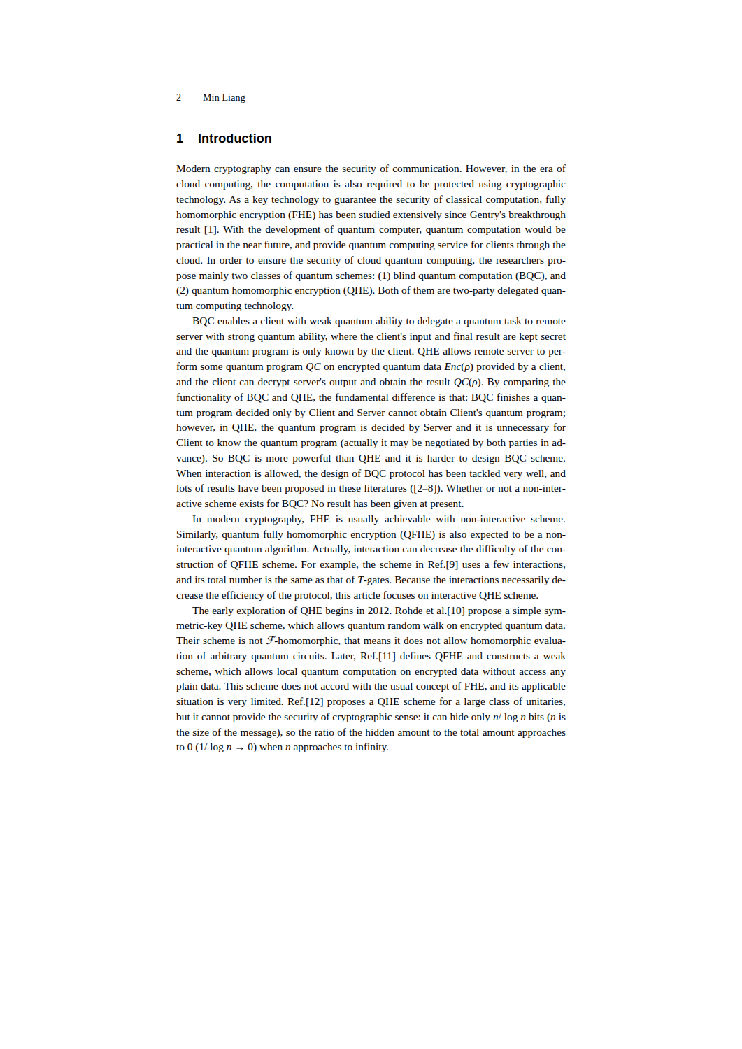2 Min Liang
1 Introduction
Modern cryptography can ensure the security of communication. However, in the era of cloud computing, the computation is also required to be protected using cryptographic technology. As a key technology to guarantee the security of classical computation, fully homomorphic encryption (FHE) has been studied extensively since Gentry's breakthrough result [1]. With the development of quantum computer, quantum computation would be practical in the near future, and provide quantum computing service for clients through the cloud. In order to ensure the security of cloud quantum computing, the researchers propose mainly two classes of quantum schemes: (1) blind quantum computation (BQC), and (2) quantum homomorphic encryption (QHE). Both of them are two-party delegated quantum computing technology.
BQC enables a client with weak quantum ability to delegate a quantum task to remote server with strong quantum ability, where the client's input and final result are kept secret and the quantum program is only known by the client. QHE allows remote server to perform some quantum program QC on encrypted quantum data Enc(ρ) provided by a client, and the client can decrypt server's output and obtain the result QC(ρ). By comparing the functionality of BQC and QHE, the fundamental difference is that: BQC finishes a quantum program decided only by Client and Server cannot obtain Client's quantum program; however, in QHE, the quantum program is decided by Server and it is unnecessary for Client to know the quantum program (actually it may be negotiated by both parties in advance). So BQC is more powerful than QHE and it is harder to design BQC scheme. When interaction is allowed, the design of BQC protocol has been tackled very well, and lots of results have been proposed in these literatures ([2–8]). Whether or not a non-interactive scheme exists for BQC? No result has been given at present.
In modern cryptography, FHE is usually achievable with non-interactive scheme. Similarly, quantum fully homomorphic encryption (QFHE) is also expected to be a non-interactive quantum algorithm. Actually, interaction can decrease the difficulty of the construction of QFHE scheme. For example, the scheme in Ref.[9] uses a few interactions, and its total number is the same as that of T-gates. Because the interactions necessarily decrease the efficiency of the protocol, this article focuses on interactive QHE scheme.
The early exploration of QHE begins in 2012. Rohde et al.[10] propose a simple symmetric-key QHE scheme, which allows quantum random walk on encrypted quantum data. Their scheme is not ℱ-homomorphic, that means it does not allow homomorphic evaluation of arbitrary quantum circuits. Later, Ref.[11] defines QFHE and constructs a weak scheme, which allows local quantum computation on encrypted data without access any plain data. This scheme does not accord with the usual concept of FHE, and its applicable situation is very limited. Ref.[12] proposes a QHE scheme for a large class of unitaries, but it cannot provide the security of cryptographic sense: it can hide only n/ log n bits (n is the size of the message), so the ratio of the hidden amount to the total amount approaches to 0 (1/ log n → 0) when n approaches to infinity.